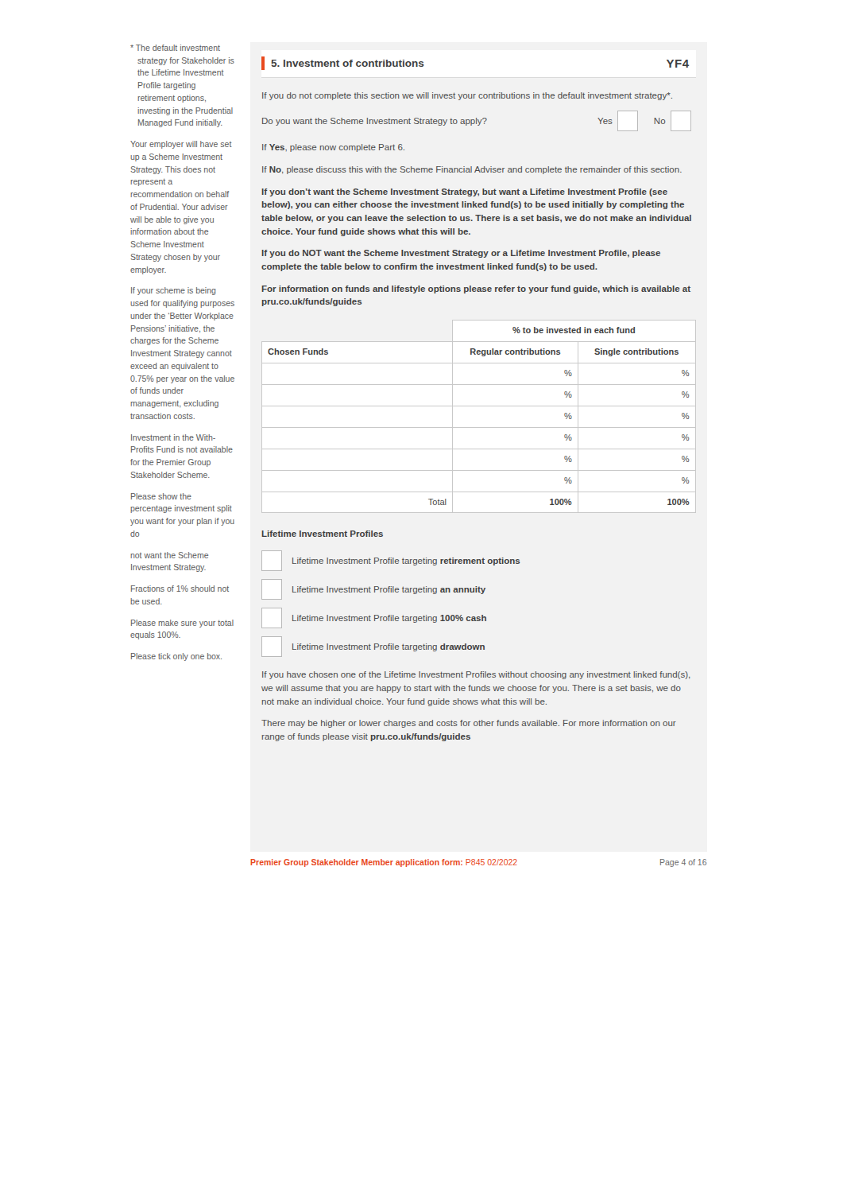* The default investment strategy for Stakeholder is the Lifetime Investment Profile targeting retirement options, investing in the Prudential Managed Fund initially.
Your employer will have set up a Scheme Investment Strategy. This does not represent a recommendation on behalf of Prudential. Your adviser will be able to give you information about the Scheme Investment Strategy chosen by your employer.
If your scheme is being used for qualifying purposes under the ‘Better Workplace Pensions’ initiative, the charges for the Scheme Investment Strategy cannot exceed an equivalent to 0.75% per year on the value of funds under management, excluding transaction costs.
Investment in the With-Profits Fund is not available for the Premier Group Stakeholder Scheme.
Please show the percentage investment split you want for your plan if you do
not want the Scheme Investment Strategy.
Fractions of 1% should not be used.
Please make sure your total equals 100%.
Please tick only one box.
5. Investment of contributions
YF4
If you do not complete this section we will invest your contributions in the default investment strategy*.
Do you want the Scheme Investment Strategy to apply?
Yes
No
If Yes, please now complete Part 6.
If No, please discuss this with the Scheme Financial Adviser and complete the remainder of this section.
If you don’t want the Scheme Investment Strategy, but want a Lifetime Investment Profile (see below), you can either choose the investment linked fund(s) to be used initially by completing the table below, or you can leave the selection to us. There is a set basis, we do not make an individual choice. Your fund guide shows what this will be.
If you do NOT want the Scheme Investment Strategy or a Lifetime Investment Profile, please complete the table below to confirm the investment linked fund(s) to be used.
For information on funds and lifestyle options please refer to your fund guide, which is available at pru.co.uk/funds/guides
| | % to be invested in each fund |
| --- | --- |
| Chosen Funds | Regular contributions | Single contributions |
| | % | % |
| | % | % |
| | % | % |
| | % | % |
| | % | % |
| | % | % |
| Total | 100% | 100% |
Lifetime Investment Profiles
Lifetime Investment Profile targeting retirement options
Lifetime Investment Profile targeting an annuity
Lifetime Investment Profile targeting 100% cash
Lifetime Investment Profile targeting drawdown
If you have chosen one of the Lifetime Investment Profiles without choosing any investment linked fund(s), we will assume that you are happy to start with the funds we choose for you. There is a set basis, we do not make an individual choice. Your fund guide shows what this will be.
There may be higher or lower charges and costs for other funds available. For more information on our range of funds please visit pru.co.uk/funds/guides
Premier Group Stakeholder Member application form: P845 02/2022
Page 4 of 16